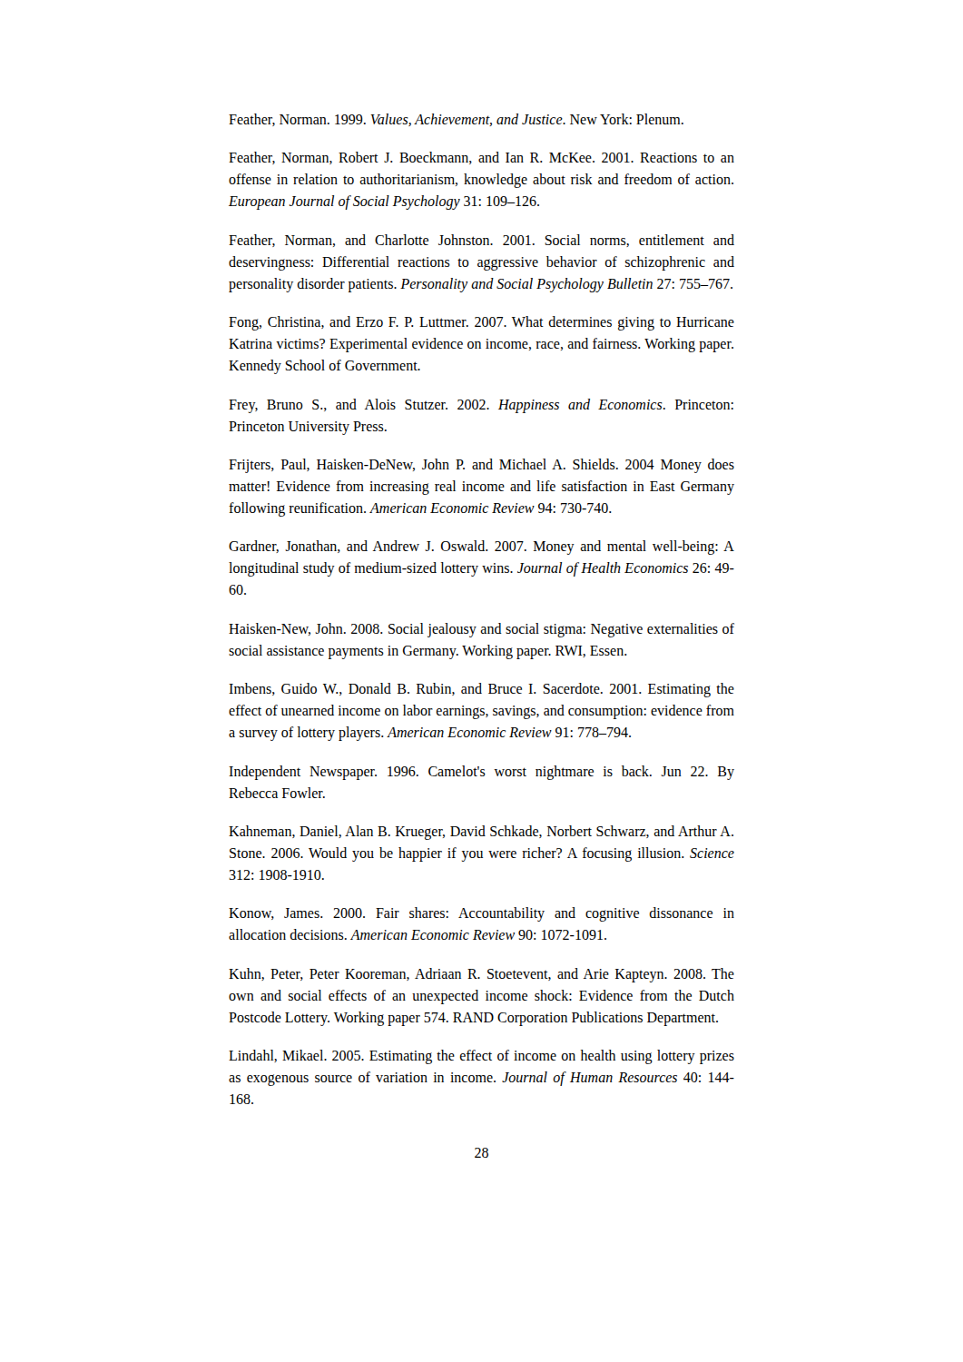Feather, Norman. 1999. Values, Achievement, and Justice. New York: Plenum.
Feather, Norman, Robert J. Boeckmann, and Ian R. McKee. 2001. Reactions to an offense in relation to authoritarianism, knowledge about risk and freedom of action. European Journal of Social Psychology 31: 109–126.
Feather, Norman, and Charlotte Johnston. 2001. Social norms, entitlement and deservingness: Differential reactions to aggressive behavior of schizophrenic and personality disorder patients. Personality and Social Psychology Bulletin 27: 755–767.
Fong, Christina, and Erzo F. P. Luttmer. 2007. What determines giving to Hurricane Katrina victims? Experimental evidence on income, race, and fairness. Working paper. Kennedy School of Government.
Frey, Bruno S., and Alois Stutzer. 2002. Happiness and Economics. Princeton: Princeton University Press.
Frijters, Paul, Haisken-DeNew, John P. and Michael A. Shields. 2004 Money does matter! Evidence from increasing real income and life satisfaction in East Germany following reunification. American Economic Review 94: 730-740.
Gardner, Jonathan, and Andrew J. Oswald. 2007. Money and mental well-being: A longitudinal study of medium-sized lottery wins. Journal of Health Economics 26: 49-60.
Haisken-New, John. 2008. Social jealousy and social stigma: Negative externalities of social assistance payments in Germany. Working paper. RWI, Essen.
Imbens, Guido W., Donald B. Rubin, and Bruce I. Sacerdote. 2001. Estimating the effect of unearned income on labor earnings, savings, and consumption: evidence from a survey of lottery players. American Economic Review 91: 778–794.
Independent Newspaper. 1996. Camelot's worst nightmare is back. Jun 22. By Rebecca Fowler.
Kahneman, Daniel, Alan B. Krueger, David Schkade, Norbert Schwarz, and Arthur A. Stone. 2006. Would you be happier if you were richer? A focusing illusion. Science 312: 1908-1910.
Konow, James. 2000. Fair shares: Accountability and cognitive dissonance in allocation decisions. American Economic Review 90: 1072-1091.
Kuhn, Peter, Peter Kooreman, Adriaan R. Stoetevent, and Arie Kapteyn. 2008. The own and social effects of an unexpected income shock: Evidence from the Dutch Postcode Lottery. Working paper 574. RAND Corporation Publications Department.
Lindahl, Mikael. 2005. Estimating the effect of income on health using lottery prizes as exogenous source of variation in income. Journal of Human Resources 40: 144-168.
28